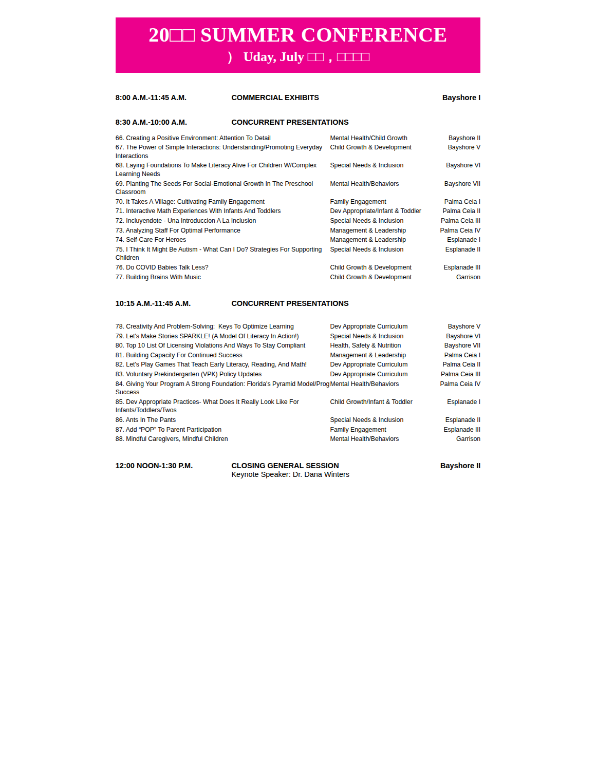20□□ SUMMER CONFERENCE
） Uday, July □□，□□□□
| 8:00 A.M.-11:45 A.M. | COMMERCIAL EXHIBITS | Bayshore I |
| 8:30 A.M.-10:00 A.M. | CONCURRENT PRESENTATIONS | |
| 66. Creating a Positive Environment: Attention To Detail | Mental Health/Child Growth | Bayshore II |
| 67. The Power of Simple Interactions: Understanding/Promoting Everyday Interactions | Child Growth & Development | Bayshore V |
| 68. Laying Foundations To Make Literacy Alive For Children W/Complex Learning Needs | Special Needs & Inclusion | Bayshore VI |
| 69. Planting The Seeds For Social-Emotional Growth In The Preschool Classroom | Mental Health/Behaviors | Bayshore VII |
| 70. It Takes A Village: Cultivating Family Engagement | Family Engagement | Palma Ceia I |
| 71. Interactive Math Experiences With Infants And Toddlers | Dev Appropriate/Infant & Toddler | Palma Ceia II |
| 72. Incluyendote - Una Introduccion A La Inclusion | Special Needs & Inclusion | Palma Ceia III |
| 73. Analyzing Staff For Optimal Performance | Management & Leadership | Palma Ceia IV |
| 74. Self-Care For Heroes | Management & Leadership | Esplanade I |
| 75. I Think It Might Be Autism - What Can I Do? Strategies For Supporting Children | Special Needs & Inclusion | Esplanade II |
| 76. Do COVID Babies Talk Less? | Child Growth & Development | Esplanade III |
| 77. Building Brains With Music | Child Growth & Development | Garrison |
| 10:15 A.M.-11:45 A.M. | CONCURRENT PRESENTATIONS | |
| 78. Creativity And Problem-Solving: Keys To Optimize Learning | Dev Appropriate Curriculum | Bayshore V |
| 79. Let's Make Stories SPARKLE! (A Model Of Literacy In Action!) | Special Needs & Inclusion | Bayshore VI |
| 80. Top 10 List Of Licensing Violations And Ways To Stay Compliant | Health, Safety & Nutrition | Bayshore VII |
| 81. Building Capacity For Continued Success | Management & Leadership | Palma Ceia I |
| 82. Let's Play Games That Teach Early Literacy, Reading, And Math! | Dev Appropriate Curriculum | Palma Ceia II |
| 83. Voluntary Prekindergarten (VPK) Policy Updates | Dev Appropriate Curriculum | Palma Ceia III |
| 84. Giving Your Program A Strong Foundation: Florida's Pyramid Model/Prog Success | Mental Health/Behaviors | Palma Ceia IV |
| 85. Dev Appropriate Practices- What Does It Really Look Like For Infants/Toddlers/Twos | Child Growth/Infant & Toddler | Esplanade I |
| 86. Ants In The Pants | Special Needs & Inclusion | Esplanade II |
| 87. Add “POP” To Parent Participation | Family Engagement | Esplanade III |
| 88. Mindful Caregivers, Mindful Children | Mental Health/Behaviors | Garrison |
| 12:00 NOON-1:30 P.M. | CLOSING GENERAL SESSION | Bayshore II |
Keynote Speaker: Dr. Dana Winters